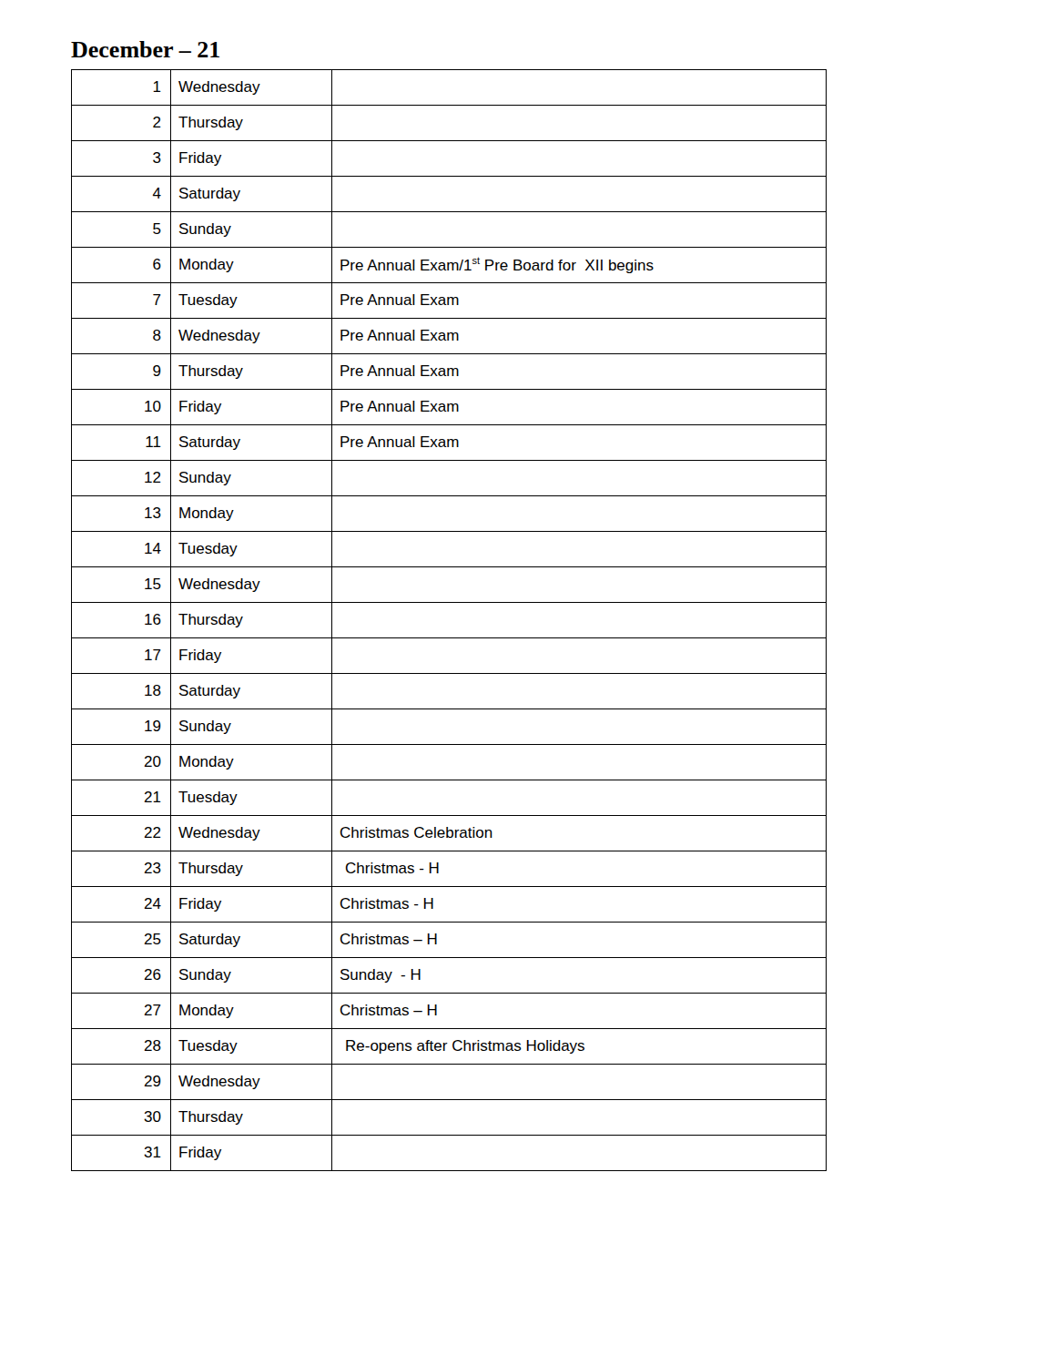December – 21
| 1 | Wednesday | |
| 2 | Thursday | |
| 3 | Friday | |
| 4 | Saturday | |
| 5 | Sunday | |
| 6 | Monday | Pre Annual Exam/1 st Pre Board for XII begins |
| 7 | Tuesday | Pre Annual Exam |
| 8 | Wednesday | Pre Annual Exam |
| 9 | Thursday | Pre Annual Exam |
| 10 | Friday | Pre Annual Exam |
| 11 | Saturday | Pre Annual Exam |
| 12 | Sunday | |
| 13 | Monday | |
| 14 | Tuesday | |
| 15 | Wednesday | |
| 16 | Thursday | |
| 17 | Friday | |
| 18 | Saturday | |
| 19 | Sunday | |
| 20 | Monday | |
| 21 | Tuesday | |
| 22 | Wednesday | Christmas Celebration |
| 23 | Thursday | Christmas - H |
| 24 | Friday | Christmas - H |
| 25 | Saturday | Christmas – H |
| 26 | Sunday | Sunday - H |
| 27 | Monday | Christmas – H |
| 28 | Tuesday | Re-opens after Christmas Holidays |
| 29 | Wednesday | |
| 30 | Thursday | |
| 31 | Friday | |